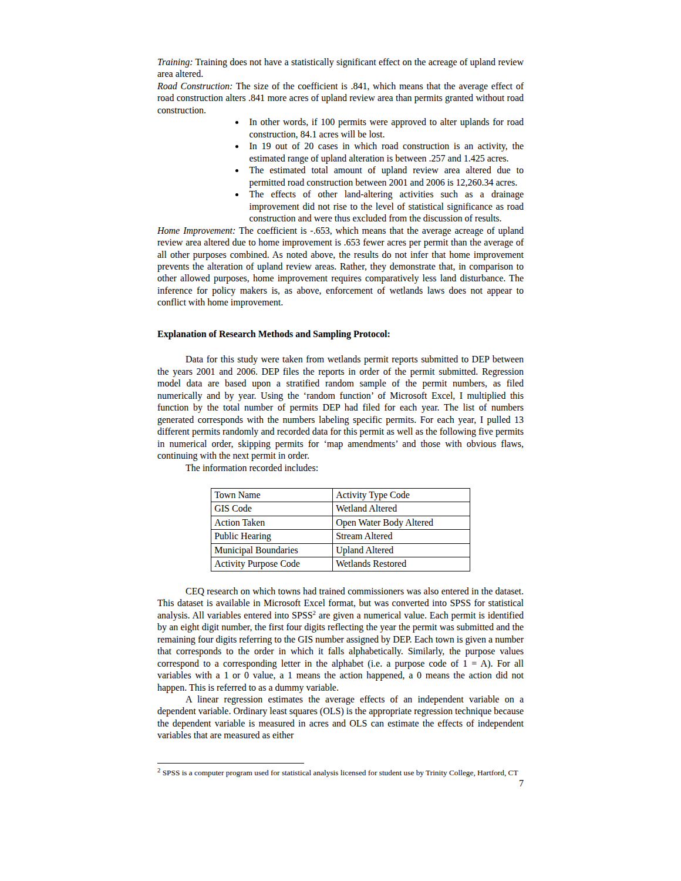Training: Training does not have a statistically significant effect on the acreage of upland review area altered.
Road Construction: The size of the coefficient is .841, which means that the average effect of road construction alters .841 more acres of upland review area than permits granted without road construction.
In other words, if 100 permits were approved to alter uplands for road construction, 84.1 acres will be lost.
In 19 out of 20 cases in which road construction is an activity, the estimated range of upland alteration is between .257 and 1.425 acres.
The estimated total amount of upland review area altered due to permitted road construction between 2001 and 2006 is 12,260.34 acres.
The effects of other land-altering activities such as a drainage improvement did not rise to the level of statistical significance as road construction and were thus excluded from the discussion of results.
Home Improvement: The coefficient is -.653, which means that the average acreage of upland review area altered due to home improvement is .653 fewer acres per permit than the average of all other purposes combined. As noted above, the results do not infer that home improvement prevents the alteration of upland review areas. Rather, they demonstrate that, in comparison to other allowed purposes, home improvement requires comparatively less land disturbance. The inference for policy makers is, as above, enforcement of wetlands laws does not appear to conflict with home improvement.
Explanation of Research Methods and Sampling Protocol:
Data for this study were taken from wetlands permit reports submitted to DEP between the years 2001 and 2006. DEP files the reports in order of the permit submitted. Regression model data are based upon a stratified random sample of the permit numbers, as filed numerically and by year. Using the ‘random function’ of Microsoft Excel, I multiplied this function by the total number of permits DEP had filed for each year. The list of numbers generated corresponds with the numbers labeling specific permits. For each year, I pulled 13 different permits randomly and recorded data for this permit as well as the following five permits in numerical order, skipping permits for ‘map amendments’ and those with obvious flaws, continuing with the next permit in order.
The information recorded includes:
| Town Name | Activity Type Code |
| GIS Code | Wetland Altered |
| Action Taken | Open Water Body Altered |
| Public Hearing | Stream Altered |
| Municipal Boundaries | Upland Altered |
| Activity Purpose Code | Wetlands Restored |
CEQ research on which towns had trained commissioners was also entered in the dataset. This dataset is available in Microsoft Excel format, but was converted into SPSS for statistical analysis. All variables entered into SPSS2 are given a numerical value. Each permit is identified by an eight digit number, the first four digits reflecting the year the permit was submitted and the remaining four digits referring to the GIS number assigned by DEP. Each town is given a number that corresponds to the order in which it falls alphabetically. Similarly, the purpose values correspond to a corresponding letter in the alphabet (i.e. a purpose code of 1 = A). For all variables with a 1 or 0 value, a 1 means the action happened, a 0 means the action did not happen. This is referred to as a dummy variable.
A linear regression estimates the average effects of an independent variable on a dependent variable. Ordinary least squares (OLS) is the appropriate regression technique because the dependent variable is measured in acres and OLS can estimate the effects of independent variables that are measured as either
2 SPSS is a computer program used for statistical analysis licensed for student use by Trinity College, Hartford, CT
7